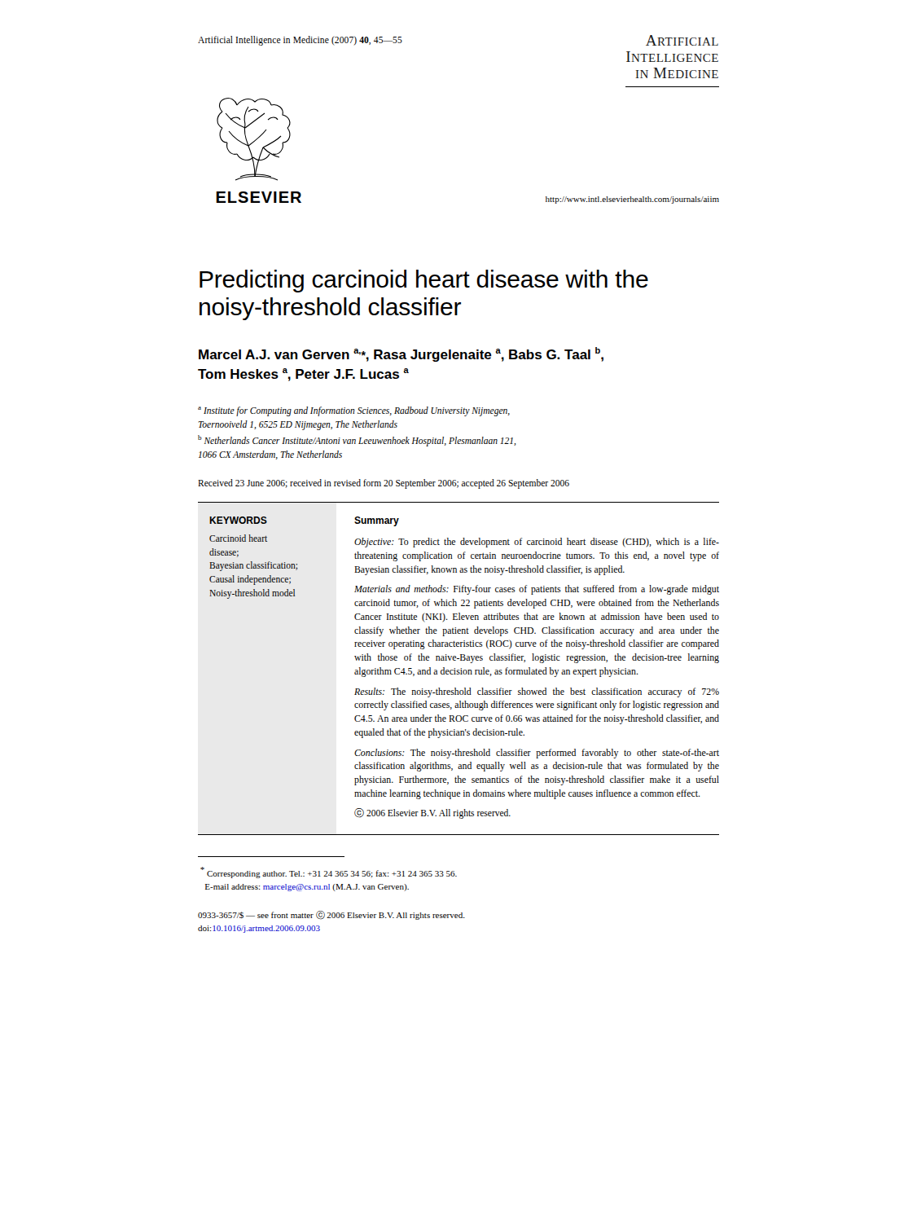Artificial Intelligence in Medicine (2007) 40, 45—55
ARTIFICIAL
INTELLIGENCE
IN MEDICINE
ELSEVIER
http://www.intl.elsevierhealth.com/journals/aiim
Predicting carcinoid heart disease with the
noisy-threshold classifier
Marcel A.J. van Gerven a,*, Rasa Jurgelenaite a, Babs G. Taal b,
Tom Heskes a, Peter J.F. Lucas a
a Institute for Computing and Information Sciences, Radboud University Nijmegen,
Toernooiveld 1, 6525 ED Nijmegen, The Netherlands
b Netherlands Cancer Institute/Antoni van Leeuwenhoek Hospital, Plesmanlaan 121,
1066 CX Amsterdam, The Netherlands
Received 23 June 2006; received in revised form 20 September 2006; accepted 26 September 2006
KEYWORDS
Carcinoid heart
disease;
Bayesian classification;
Causal independence;
Noisy-threshold model
Summary
Objective: To predict the development of carcinoid heart disease (CHD), which is a life-threatening complication of certain neuroendocrine tumors. To this end, a novel type of Bayesian classifier, known as the noisy-threshold classifier, is applied.
Materials and methods: Fifty-four cases of patients that suffered from a low-grade midgut carcinoid tumor, of which 22 patients developed CHD, were obtained from the Netherlands Cancer Institute (NKI). Eleven attributes that are known at admission have been used to classify whether the patient develops CHD. Classification accuracy and area under the receiver operating characteristics (ROC) curve of the noisy-threshold classifier are compared with those of the naive-Bayes classifier, logistic regression, the decision-tree learning algorithm C4.5, and a decision rule, as formulated by an expert physician.
Results: The noisy-threshold classifier showed the best classification accuracy of 72% correctly classified cases, although differences were significant only for logistic regression and C4.5. An area under the ROC curve of 0.66 was attained for the noisy-threshold classifier, and equaled that of the physician's decision-rule.
Conclusions: The noisy-threshold classifier performed favorably to other state-of-the-art classification algorithms, and equally well as a decision-rule that was formulated by the physician. Furthermore, the semantics of the noisy-threshold classifier make it a useful machine learning technique in domains where multiple causes influence a common effect.
ⓒ 2006 Elsevier B.V. All rights reserved.
* Corresponding author. Tel.: +31 24 365 34 56; fax: +31 24 365 33 56.
E-mail address: marcelge@cs.ru.nl (M.A.J. van Gerven).
0933-3657/$ — see front matter ⓒ 2006 Elsevier B.V. All rights reserved.
doi:10.1016/j.artmed.2006.09.003